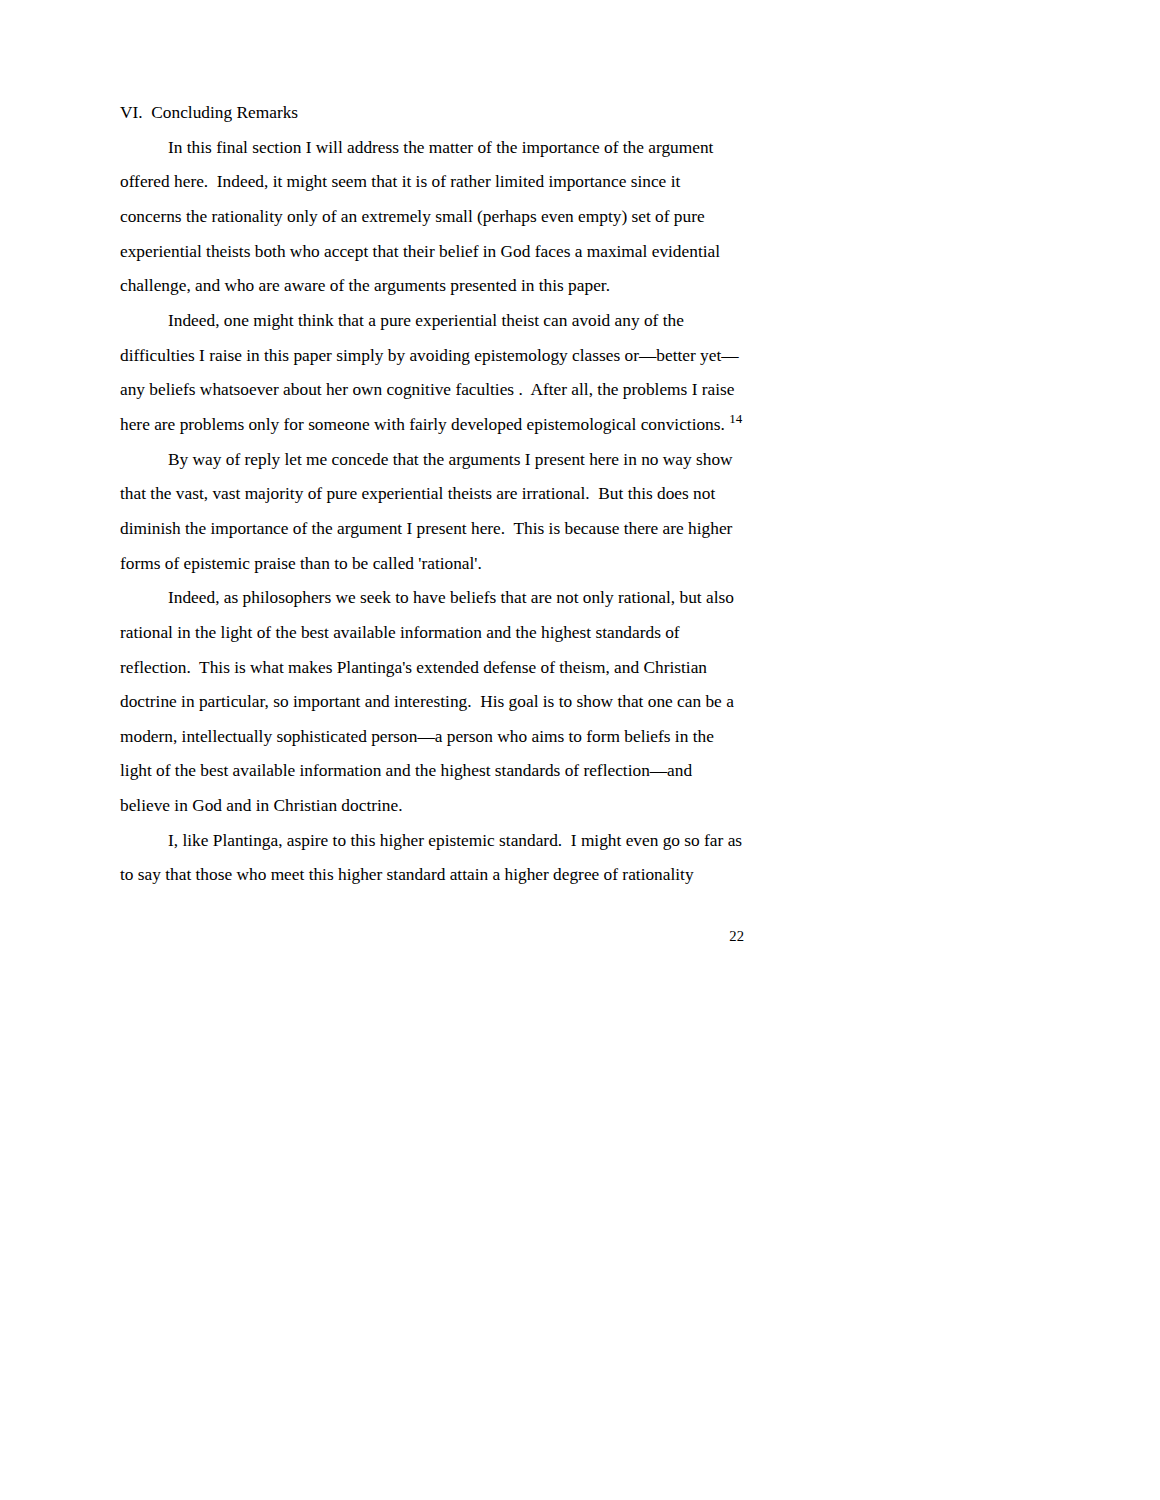VI. Concluding Remarks
In this final section I will address the matter of the importance of the argument offered here. Indeed, it might seem that it is of rather limited importance since it concerns the rationality only of an extremely small (perhaps even empty) set of pure experiential theists both who accept that their belief in God faces a maximal evidential challenge, and who are aware of the arguments presented in this paper.
Indeed, one might think that a pure experiential theist can avoid any of the difficulties I raise in this paper simply by avoiding epistemology classes or—better yet—any beliefs whatsoever about her own cognitive faculties . After all, the problems I raise here are problems only for someone with fairly developed epistemological convictions. 14
By way of reply let me concede that the arguments I present here in no way show that the vast, vast majority of pure experiential theists are irrational. But this does not diminish the importance of the argument I present here. This is because there are higher forms of epistemic praise than to be called 'rational'.
Indeed, as philosophers we seek to have beliefs that are not only rational, but also rational in the light of the best available information and the highest standards of reflection. This is what makes Plantinga's extended defense of theism, and Christian doctrine in particular, so important and interesting. His goal is to show that one can be a modern, intellectually sophisticated person—a person who aims to form beliefs in the light of the best available information and the highest standards of reflection—and believe in God and in Christian doctrine.
I, like Plantinga, aspire to this higher epistemic standard. I might even go so far as to say that those who meet this higher standard attain a higher degree of rationality
22